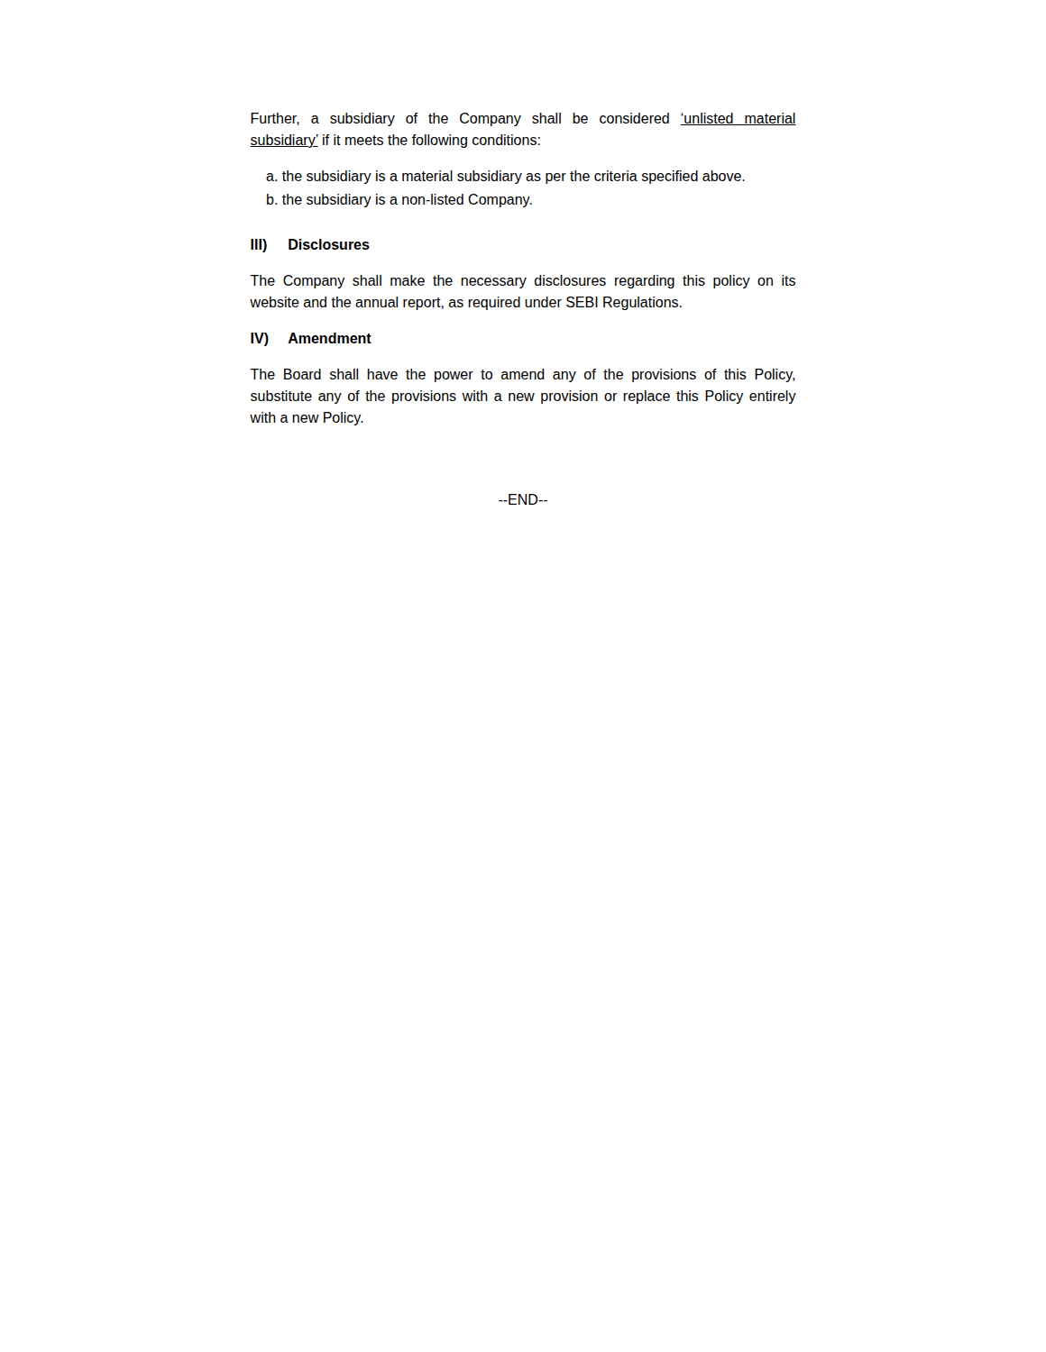Further, a subsidiary of the Company shall be considered ‘unlisted material subsidiary’ if it meets the following conditions:
the subsidiary is a material subsidiary as per the criteria specified above.
the subsidiary is a non-listed Company.
III) Disclosures
The Company shall make the necessary disclosures regarding this policy on its website and the annual report, as required under SEBI Regulations.
IV) Amendment
The Board shall have the power to amend any of the provisions of this Policy, substitute any of the provisions with a new provision or replace this Policy entirely with a new Policy.
--END--